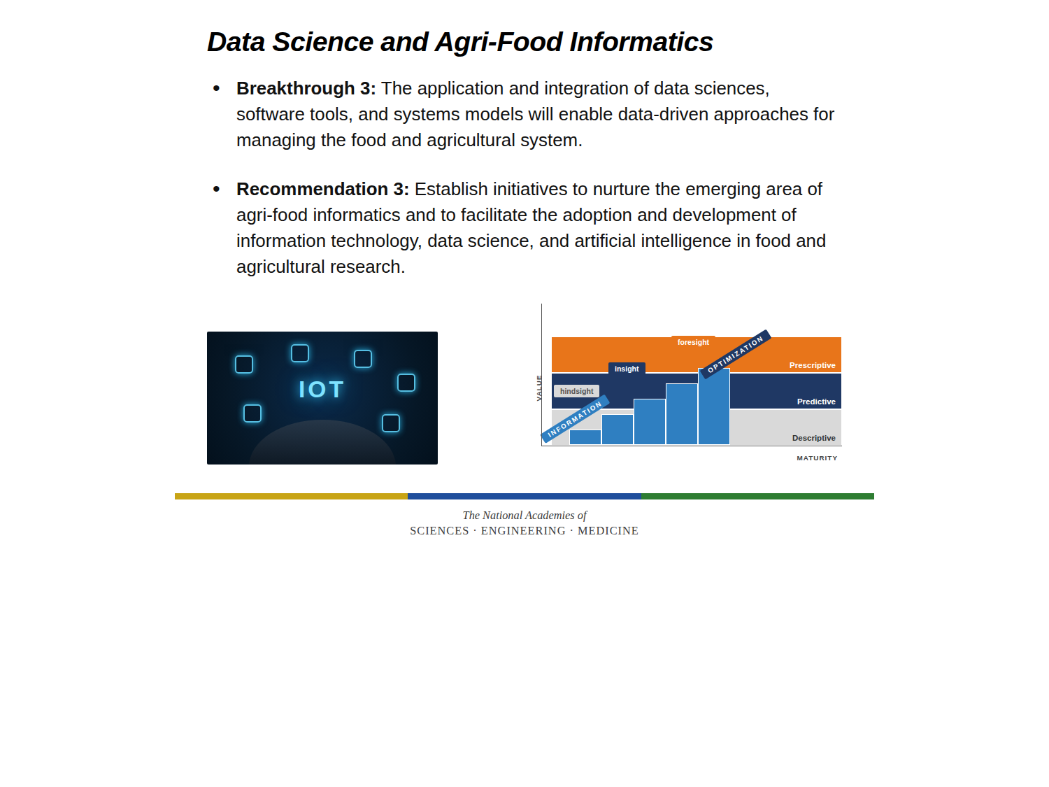Data Science and Agri-Food Informatics
Breakthrough 3: The application and integration of data sciences, software tools, and systems models will enable data-driven approaches for managing the food and agricultural system.
Recommendation 3: Establish initiatives to nurture the emerging area of agri-food informatics and to facilitate the adoption and development of information technology, data science, and artificial intelligence in food and agricultural research.
IOT
Descriptive
Predictive
Prescriptive
hindsight
insight
foresight
INFORMATION
OPTIMIZATION
VALUE
MATURITY
The National Academies of
SCIENCES · ENGINEERING · MEDICINE